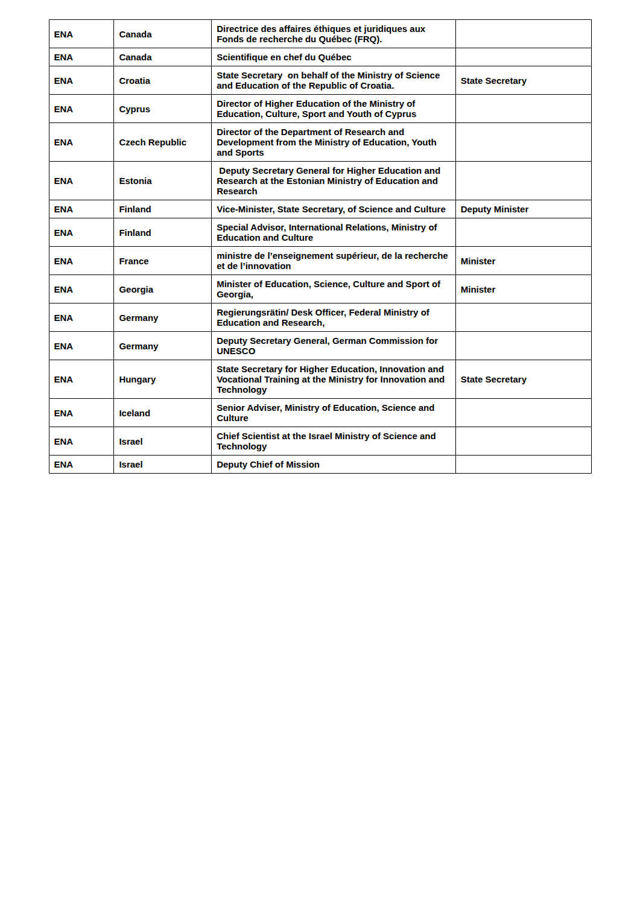| ENA | Canada | Directrice des affaires éthiques et juridiques aux Fonds de recherche du Québec (FRQ). | |
| ENA | Canada | Scientifique en chef du Québec | |
| ENA | Croatia | State Secretary on behalf of the Ministry of Science and Education of the Republic of Croatia. | State Secretary |
| ENA | Cyprus | Director of Higher Education of the Ministry of Education, Culture, Sport and Youth of Cyprus | |
| ENA | Czech Republic | Director of the Department of Research and Development from the Ministry of Education, Youth and Sports | |
| ENA | Estonia | Deputy Secretary General for Higher Education and Research at the Estonian Ministry of Education and Research | |
| ENA | Finland | Vice-Minister, State Secretary, of Science and Culture | Deputy Minister |
| ENA | Finland | Special Advisor, International Relations, Ministry of Education and Culture | |
| ENA | France | ministre de l’enseignement supérieur, de la recherche et de l’innovation | Minister |
| ENA | Georgia | Minister of Education, Science, Culture and Sport of Georgia, | Minister |
| ENA | Germany | Regierungsrätin/ Desk Officer, Federal Ministry of Education and Research, | |
| ENA | Germany | Deputy Secretary General, German Commission for UNESCO | |
| ENA | Hungary | State Secretary for Higher Education, Innovation and Vocational Training at the Ministry for Innovation and Technology | State Secretary |
| ENA | Iceland | Senior Adviser, Ministry of Education, Science and Culture | |
| ENA | Israel | Chief Scientist at the Israel Ministry of Science and Technology | |
| ENA | Israel | Deputy Chief of Mission | |